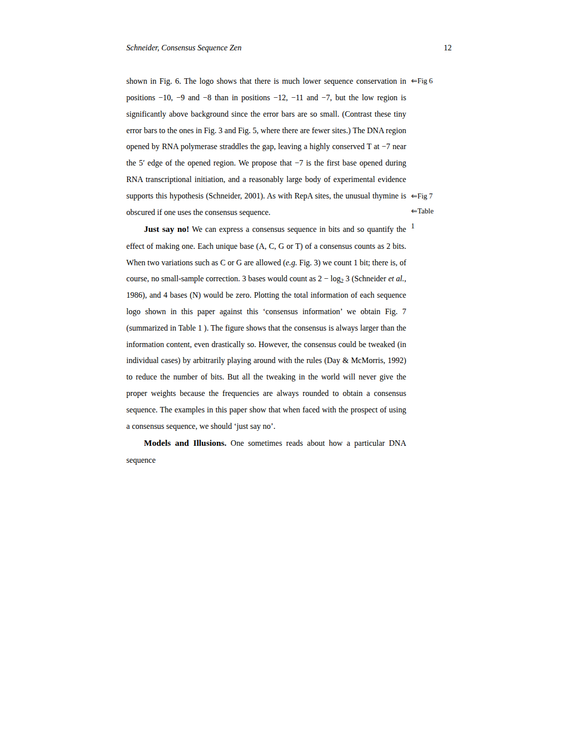Schneider, Consensus Sequence Zen 12
⇐Fig 6
⇐Fig 7
⇐Table
1
shown in Fig. 6. The logo shows that there is much lower sequence conservation in positions −10, −9 and −8 than in positions −12, −11 and −7, but the low region is significantly above background since the error bars are so small. (Contrast these tiny error bars to the ones in Fig. 3 and Fig. 5, where there are fewer sites.) The DNA region opened by RNA polymerase straddles the gap, leaving a highly conserved T at −7 near the 5′ edge of the opened region. We propose that −7 is the first base opened during RNA transcriptional initiation, and a reasonably large body of experimental evidence supports this hypothesis (Schneider, 2001). As with RepA sites, the unusual thymine is obscured if one uses the consensus sequence.
Just say no! We can express a consensus sequence in bits and so quantify the effect of making one. Each unique base (A, C, G or T) of a consensus counts as 2 bits. When two variations such as C or G are allowed (e.g. Fig. 3) we count 1 bit; there is, of course, no small-sample correction. 3 bases would count as 2 − log2 3 (Schneider et al., 1986), and 4 bases (N) would be zero. Plotting the total information of each sequence logo shown in this paper against this ‘consensus information’ we obtain Fig. 7 (summarized in Table 1 ). The figure shows that the consensus is always larger than the information content, even drastically so. However, the consensus could be tweaked (in individual cases) by arbitrarily playing around with the rules (Day & McMorris, 1992) to reduce the number of bits. But all the tweaking in the world will never give the proper weights because the frequencies are always rounded to obtain a consensus sequence. The examples in this paper show that when faced with the prospect of using a consensus sequence, we should ‘just say no’.
Models and Illusions. One sometimes reads about how a particular DNA sequence